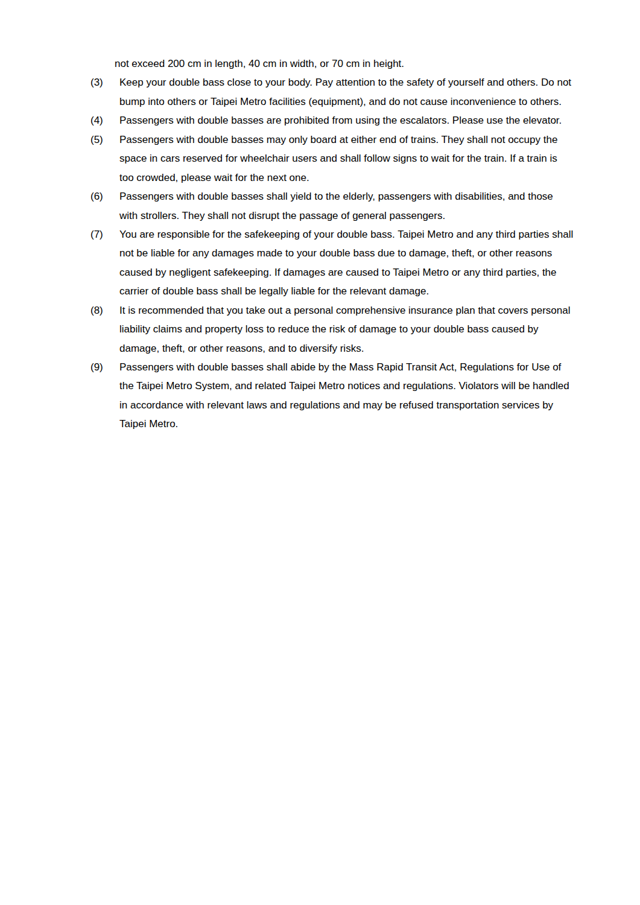not exceed 200 cm in length, 40 cm in width, or 70 cm in height.
(3) Keep your double bass close to your body. Pay attention to the safety of yourself and others. Do not bump into others or Taipei Metro facilities (equipment), and do not cause inconvenience to others.
(4) Passengers with double basses are prohibited from using the escalators. Please use the elevator.
(5) Passengers with double basses may only board at either end of trains. They shall not occupy the space in cars reserved for wheelchair users and shall follow signs to wait for the train. If a train is too crowded, please wait for the next one.
(6) Passengers with double basses shall yield to the elderly, passengers with disabilities, and those with strollers. They shall not disrupt the passage of general passengers.
(7) You are responsible for the safekeeping of your double bass. Taipei Metro and any third parties shall not be liable for any damages made to your double bass due to damage, theft, or other reasons caused by negligent safekeeping. If damages are caused to Taipei Metro or any third parties, the carrier of double bass shall be legally liable for the relevant damage.
(8) It is recommended that you take out a personal comprehensive insurance plan that covers personal liability claims and property loss to reduce the risk of damage to your double bass caused by damage, theft, or other reasons, and to diversify risks.
(9) Passengers with double basses shall abide by the Mass Rapid Transit Act, Regulations for Use of the Taipei Metro System, and related Taipei Metro notices and regulations. Violators will be handled in accordance with relevant laws and regulations and may be refused transportation services by Taipei Metro.